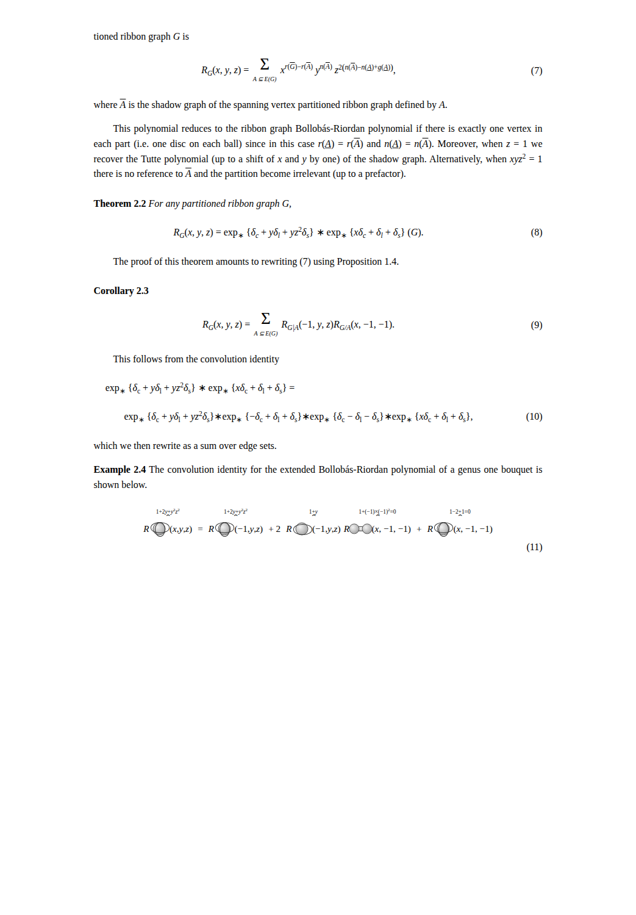tioned ribbon graph G is
RG(x, y, z) = ΣA ⊆ E(G) xr(G)−r(A) yn(A) z2(n(A)−n(A)+g(A)),
(7)
where A is the shadow graph of the spanning vertex partitioned ribbon graph defined by A.
This polynomial reduces to the ribbon graph Bollobás-Riordan polynomial if there is exactly one vertex in each part (i.e. one disc on each ball) since in this case r(A) = r(A) and n(A) = n(A). Moreover, when z = 1 we recover the Tutte polynomial (up to a shift of x and y by one) of the shadow graph. Alternatively, when xyz2 = 1 there is no reference to A and the partition become irrelevant (up to a prefactor).
Theorem 2.2 For any partitioned ribbon graph G,
RG(x, y, z) = exp∗ {δc + yδl + yz2δs} ∗ exp∗ {xδc + δl + δs} (G).
(8)
The proof of this theorem amounts to rewriting (7) using Proposition 1.4.
Corollary 2.3
RG(x, y, z) = ΣA ⊆ E(G) RG|A(−1, y, z)RG/A(x, −1, −1).
(9)
This follows from the convolution identity
exp∗ {δc + yδl + yz2δs} ∗ exp∗ {xδc + δl + δs} =
exp∗ {δc + yδl + yz2δs}∗exp∗ {−δc + δl + δs}∗exp∗ {δc − δl − δs}∗exp∗ {xδc + δl + δs},
(10)
which we then rewrite as a sum over edge sets.
Example 2.4 The convolution identity for the extended Bollobás-Riordan polynomial of a genus one bouquet is shown below.
1+2y+y2z2
⏞
R (x, y, z)
=
1+2y+y2z2
⏞
R (−1, y, z)
+ 2
1+y
⏞
R (−1, y, z)
1+(−1)×(−1)2=0
⏞
R (x, −1, −1)
+
1−2+1=0
⏞
R (x, −1, −1)
(11)